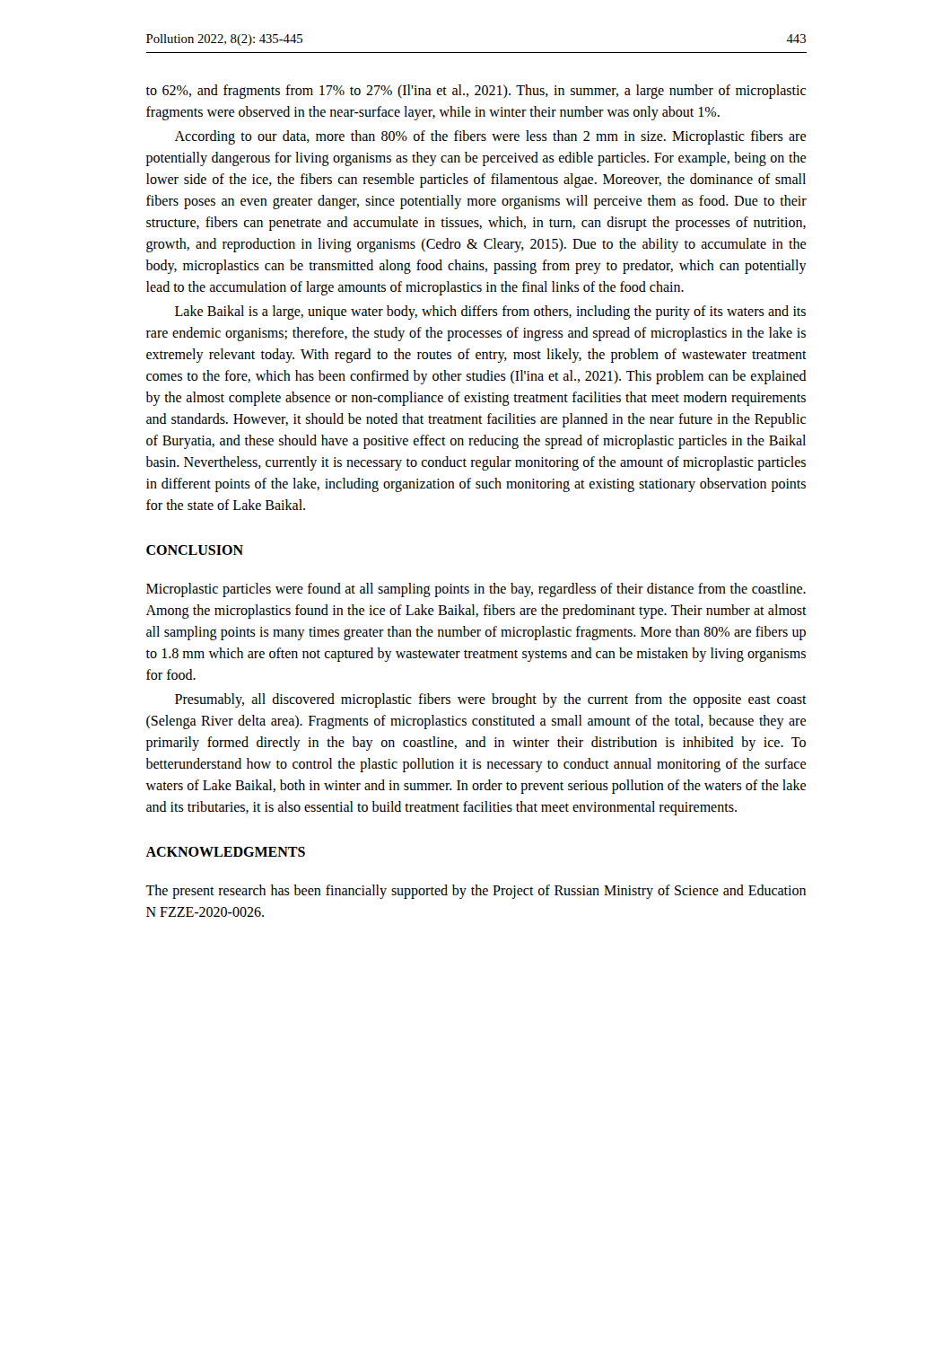Pollution 2022, 8(2): 435-445 443
to 62%, and fragments from 17% to 27% (Il'ina et al., 2021). Thus, in summer, a large number of microplastic fragments were observed in the near-surface layer, while in winter their number was only about 1%.
According to our data, more than 80% of the fibers were less than 2 mm in size. Microplastic fibers are potentially dangerous for living organisms as they can be perceived as edible particles. For example, being on the lower side of the ice, the fibers can resemble particles of filamentous algae. Moreover, the dominance of small fibers poses an even greater danger, since potentially more organisms will perceive them as food. Due to their structure, fibers can penetrate and accumulate in tissues, which, in turn, can disrupt the processes of nutrition, growth, and reproduction in living organisms (Cedro & Cleary, 2015). Due to the ability to accumulate in the body, microplastics can be transmitted along food chains, passing from prey to predator, which can potentially lead to the accumulation of large amounts of microplastics in the final links of the food chain.
Lake Baikal is a large, unique water body, which differs from others, including the purity of its waters and its rare endemic organisms; therefore, the study of the processes of ingress and spread of microplastics in the lake is extremely relevant today. With regard to the routes of entry, most likely, the problem of wastewater treatment comes to the fore, which has been confirmed by other studies (Il'ina et al., 2021). This problem can be explained by the almost complete absence or non-compliance of existing treatment facilities that meet modern requirements and standards. However, it should be noted that treatment facilities are planned in the near future in the Republic of Buryatia, and these should have a positive effect on reducing the spread of microplastic particles in the Baikal basin. Nevertheless, currently it is necessary to conduct regular monitoring of the amount of microplastic particles in different points of the lake, including organization of such monitoring at existing stationary observation points for the state of Lake Baikal.
Conclusion
Microplastic particles were found at all sampling points in the bay, regardless of their distance from the coastline. Among the microplastics found in the ice of Lake Baikal, fibers are the predominant type. Their number at almost all sampling points is many times greater than the number of microplastic fragments. More than 80% are fibers up to 1.8 mm which are often not captured by wastewater treatment systems and can be mistaken by living organisms for food.
Presumably, all discovered microplastic fibers were brought by the current from the opposite east coast (Selenga River delta area). Fragments of microplastics constituted a small amount of the total, because they are primarily formed directly in the bay on coastline, and in winter their distribution is inhibited by ice. To betterunderstand how to control the plastic pollution it is necessary to conduct annual monitoring of the surface waters of Lake Baikal, both in winter and in summer. In order to prevent serious pollution of the waters of the lake and its tributaries, it is also essential to build treatment facilities that meet environmental requirements.
Acknowledgments
The present research has been financially supported by the Project of Russian Ministry of Science and Education N FZZE-2020-0026.